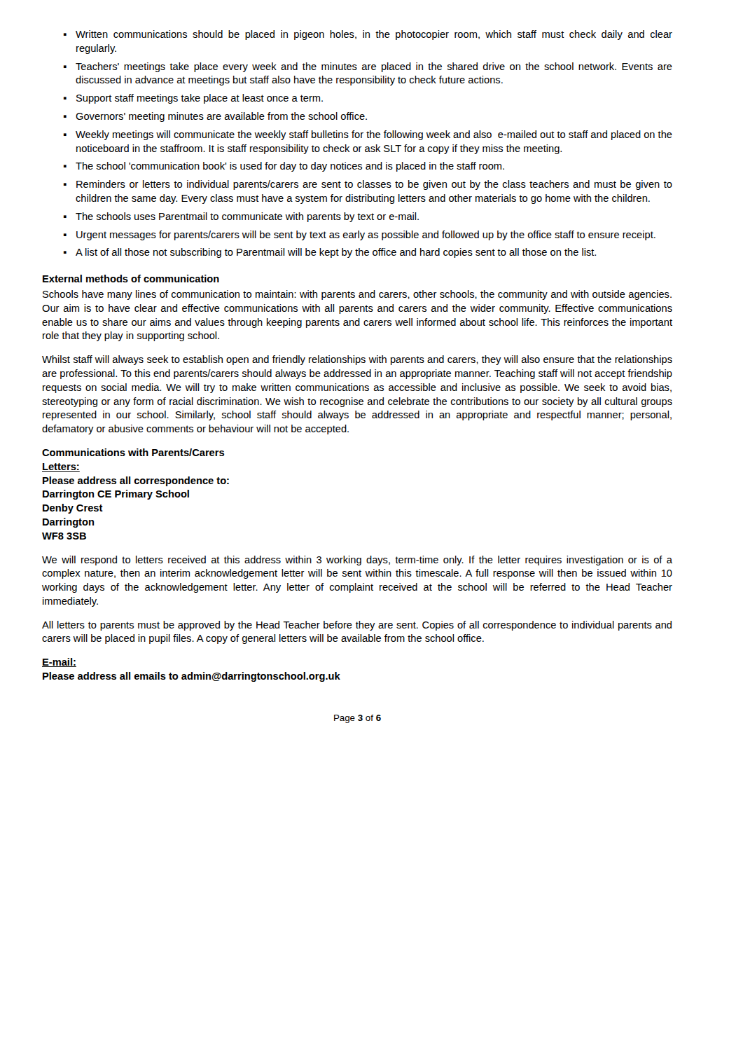Written communications should be placed in pigeon holes, in the photocopier room, which staff must check daily and clear regularly.
Teachers' meetings take place every week and the minutes are placed in the shared drive on the school network. Events are discussed in advance at meetings but staff also have the responsibility to check future actions.
Support staff meetings take place at least once a term.
Governors' meeting minutes are available from the school office.
Weekly meetings will communicate the weekly staff bulletins for the following week and also e-mailed out to staff and placed on the noticeboard in the staffroom. It is staff responsibility to check or ask SLT for a copy if they miss the meeting.
The school 'communication book' is used for day to day notices and is placed in the staff room.
Reminders or letters to individual parents/carers are sent to classes to be given out by the class teachers and must be given to children the same day. Every class must have a system for distributing letters and other materials to go home with the children.
The schools uses Parentmail to communicate with parents by text or e-mail.
Urgent messages for parents/carers will be sent by text as early as possible and followed up by the office staff to ensure receipt.
A list of all those not subscribing to Parentmail will be kept by the office and hard copies sent to all those on the list.
External methods of communication
Schools have many lines of communication to maintain: with parents and carers, other schools, the community and with outside agencies. Our aim is to have clear and effective communications with all parents and carers and the wider community. Effective communications enable us to share our aims and values through keeping parents and carers well informed about school life. This reinforces the important role that they play in supporting school.
Whilst staff will always seek to establish open and friendly relationships with parents and carers, they will also ensure that the relationships are professional. To this end parents/carers should always be addressed in an appropriate manner. Teaching staff will not accept friendship requests on social media. We will try to make written communications as accessible and inclusive as possible. We seek to avoid bias, stereotyping or any form of racial discrimination. We wish to recognise and celebrate the contributions to our society by all cultural groups represented in our school. Similarly, school staff should always be addressed in an appropriate and respectful manner; personal, defamatory or abusive comments or behaviour will not be accepted.
Communications with Parents/Carers
Letters:
Please address all correspondence to:
Darrington CE Primary School
Denby Crest
Darrington
WF8 3SB
We will respond to letters received at this address within 3 working days, term-time only. If the letter requires investigation or is of a complex nature, then an interim acknowledgement letter will be sent within this timescale. A full response will then be issued within 10 working days of the acknowledgement letter. Any letter of complaint received at the school will be referred to the Head Teacher immediately.
All letters to parents must be approved by the Head Teacher before they are sent. Copies of all correspondence to individual parents and carers will be placed in pupil files. A copy of general letters will be available from the school office.
E-mail:
Please address all emails to admin@darringtonschool.org.uk
Page 3 of 6